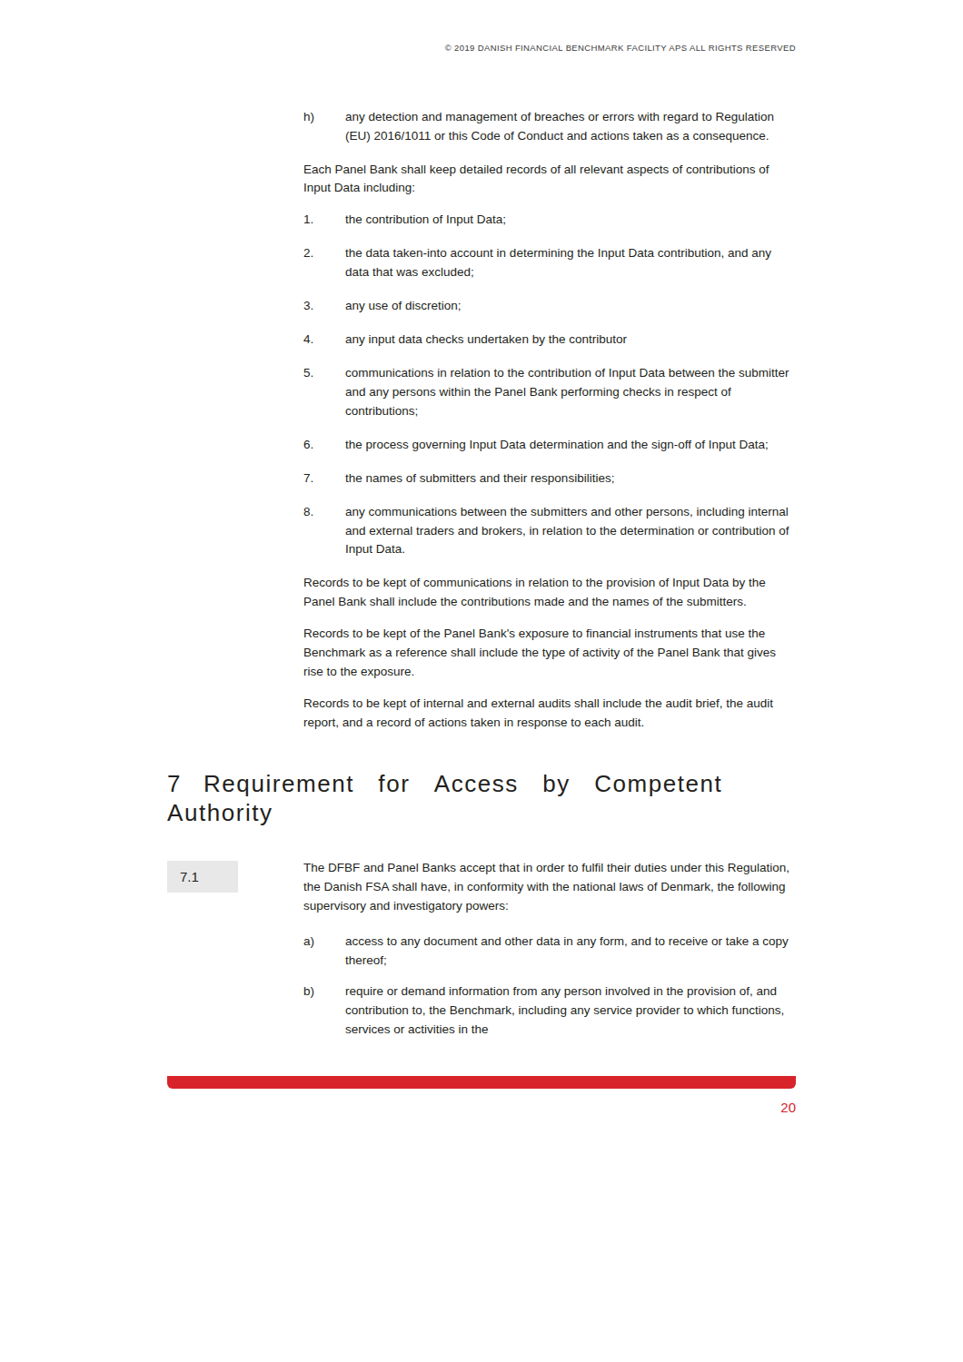© 2019 Danish Financial Benchmark Facility ApS All Rights Reserved
h) any detection and management of breaches or errors with regard to Regulation (EU) 2016/1011 or this Code of Conduct and actions taken as a consequence.
Each Panel Bank shall keep detailed records of all relevant aspects of contributions of Input Data including:
1. the contribution of Input Data;
2. the data taken-into account in determining the Input Data contribution, and any data that was excluded;
3. any use of discretion;
4. any input data checks undertaken by the contributor
5. communications in relation to the contribution of Input Data between the submitter and any persons within the Panel Bank performing checks in respect of contributions;
6. the process governing Input Data determination and the sign-off of Input Data;
7. the names of submitters and their responsibilities;
8. any communications between the submitters and other persons, including internal and external traders and brokers, in relation to the determination or contribution of Input Data.
Records to be kept of communications in relation to the provision of Input Data by the Panel Bank shall include the contributions made and the names of the submitters.
Records to be kept of the Panel Bank's exposure to financial instruments that use the Benchmark as a reference shall include the type of activity of the Panel Bank that gives rise to the exposure.
Records to be kept of internal and external audits shall include the audit brief, the audit report, and a record of actions taken in response to each audit.
7 Requirement for Access by Competent Authority
7.1
The DFBF and Panel Banks accept that in order to fulfil their duties under this Regulation, the Danish FSA shall have, in conformity with the national laws of Denmark, the following supervisory and investigatory powers:
a) access to any document and other data in any form, and to receive or take a copy thereof;
b) require or demand information from any person involved in the provision of, and contribution to, the Benchmark, including any service provider to which functions, services or activities in the
20